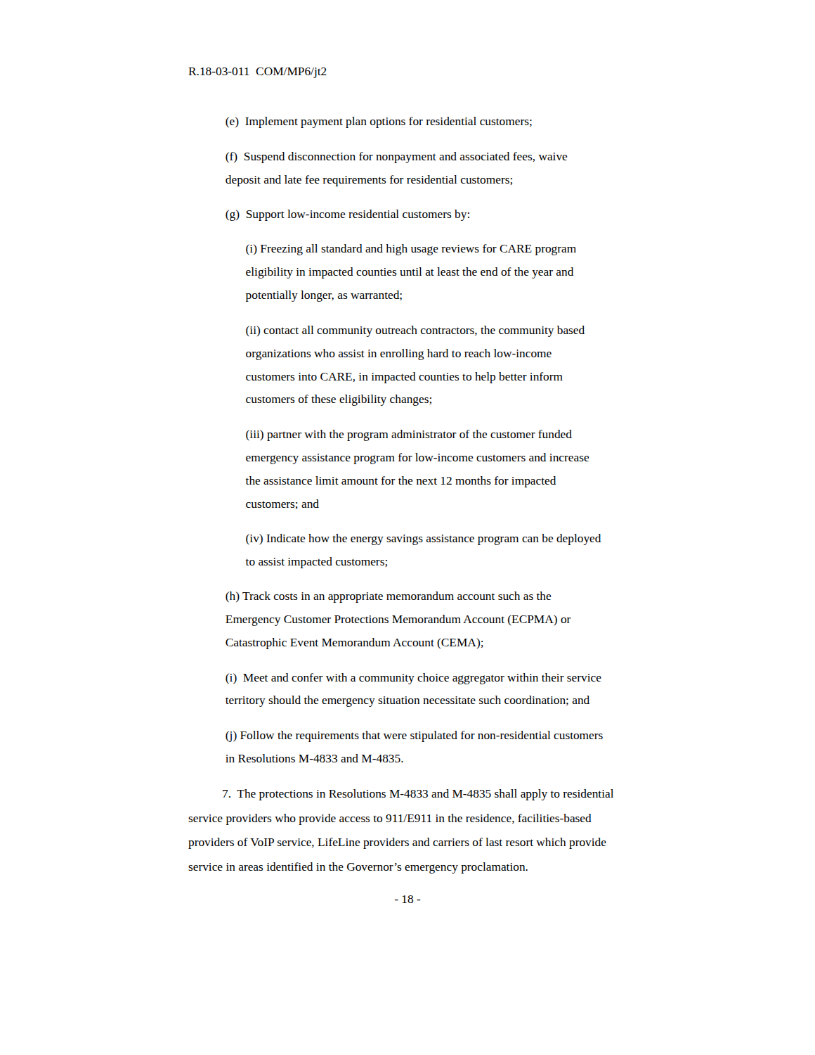R.18-03-011 COM/MP6/jt2
(e) Implement payment plan options for residential customers;
(f) Suspend disconnection for nonpayment and associated fees, waive deposit and late fee requirements for residential customers;
(g) Support low-income residential customers by:
(i) Freezing all standard and high usage reviews for CARE program eligibility in impacted counties until at least the end of the year and potentially longer, as warranted;
(ii) contact all community outreach contractors, the community based organizations who assist in enrolling hard to reach low-income customers into CARE, in impacted counties to help better inform customers of these eligibility changes;
(iii) partner with the program administrator of the customer funded emergency assistance program for low-income customers and increase the assistance limit amount for the next 12 months for impacted customers; and
(iv) Indicate how the energy savings assistance program can be deployed to assist impacted customers;
(h) Track costs in an appropriate memorandum account such as the Emergency Customer Protections Memorandum Account (ECPMA) or Catastrophic Event Memorandum Account (CEMA);
(i) Meet and confer with a community choice aggregator within their service territory should the emergency situation necessitate such coordination; and
(j) Follow the requirements that were stipulated for non-residential customers in Resolutions M-4833 and M-4835.
7. The protections in Resolutions M-4833 and M-4835 shall apply to residential service providers who provide access to 911/E911 in the residence, facilities-based providers of VoIP service, LifeLine providers and carriers of last resort which provide service in areas identified in the Governor’s emergency proclamation.
- 18 -